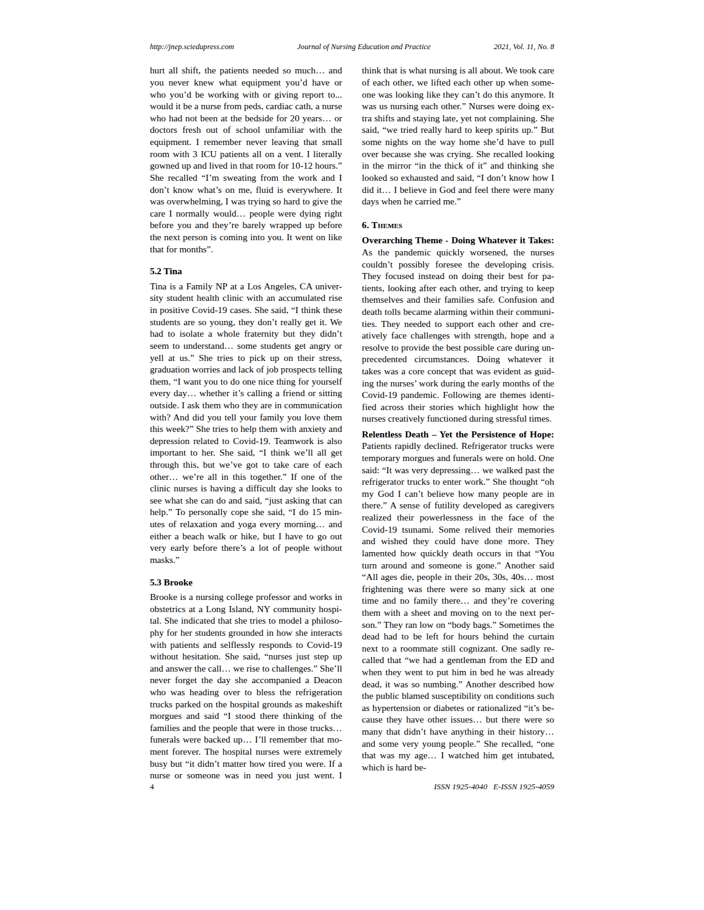http://jnep.sciedupress.com
Journal of Nursing Education and Practice
2021, Vol. 11, No. 8
hurt all shift, the patients needed so much… and you never knew what equipment you’d have or who you’d be working with or giving report to... would it be a nurse from peds, cardiac cath, a nurse who had not been at the bedside for 20 years… or doctors fresh out of school unfamiliar with the equipment. I remember never leaving that small room with 3 ICU patients all on a vent. I literally gowned up and lived in that room for 10-12 hours.” She recalled “I’m sweating from the work and I don’t know what’s on me, fluid is everywhere. It was overwhelming, I was trying so hard to give the care I normally would… people were dying right before you and they’re barely wrapped up before the next person is coming into you. It went on like that for months”.
5.2 Tina
Tina is a Family NP at a Los Angeles, CA university student health clinic with an accumulated rise in positive Covid-19 cases. She said, “I think these students are so young, they don’t really get it. We had to isolate a whole fraternity but they didn’t seem to understand… some students get angry or yell at us.” She tries to pick up on their stress, graduation worries and lack of job prospects telling them, “I want you to do one nice thing for yourself every day… whether it’s calling a friend or sitting outside. I ask them who they are in communication with? And did you tell your family you love them this week?” She tries to help them with anxiety and depression related to Covid-19. Teamwork is also important to her. She said, “I think we’ll all get through this, but we’ve got to take care of each other… we’re all in this together.” If one of the clinic nurses is having a difficult day she looks to see what she can do and said, “just asking that can help.” To personally cope she said, “I do 15 minutes of relaxation and yoga every morning… and either a beach walk or hike, but I have to go out very early before there’s a lot of people without masks.”
5.3 Brooke
Brooke is a nursing college professor and works in obstetrics at a Long Island, NY community hospital. She indicated that she tries to model a philosophy for her students grounded in how she interacts with patients and selflessly responds to Covid-19 without hesitation. She said, “nurses just step up and answer the call… we rise to challenges.” She’ll never forget the day she accompanied a Deacon who was heading over to bless the refrigeration trucks parked on the hospital grounds as makeshift morgues and said “I stood there thinking of the families and the people that were in those trucks… funerals were backed up… I’ll remember that moment forever. The hospital nurses were extremely busy but “it didn’t matter how tired you were. If a nurse or someone was in need you just went. I think that is what nursing is all about. We took care of each other, we lifted each other up when someone was looking like they can’t do this anymore. It was us nursing each other.” Nurses were doing extra shifts and staying late, yet not complaining. She said, “we tried really hard to keep spirits up.” But some nights on the way home she’d have to pull over because she was crying. She recalled looking in the mirror “in the thick of it” and thinking she looked so exhausted and said, “I don’t know how I did it… I believe in God and feel there were many days when he carried me.”
6. Themes
Overarching Theme - Doing Whatever it Takes: As the pandemic quickly worsened, the nurses couldn’t possibly foresee the developing crisis. They focused instead on doing their best for patients, looking after each other, and trying to keep themselves and their families safe. Confusion and death tolls became alarming within their communities. They needed to support each other and creatively face challenges with strength, hope and a resolve to provide the best possible care during unprecedented circumstances. Doing whatever it takes was a core concept that was evident as guiding the nurses’ work during the early months of the Covid-19 pandemic. Following are themes identified across their stories which highlight how the nurses creatively functioned during stressful times.
Relentless Death – Yet the Persistence of Hope: Patients rapidly declined. Refrigerator trucks were temporary morgues and funerals were on hold. One said: “It was very depressing… we walked past the refrigerator trucks to enter work.” She thought “oh my God I can’t believe how many people are in there.” A sense of futility developed as caregivers realized their powerlessness in the face of the Covid-19 tsunami. Some relived their memories and wished they could have done more. They lamented how quickly death occurs in that “You turn around and someone is gone.” Another said “All ages die, people in their 20s, 30s, 40s… most frightening was there were so many sick at one time and no family there… and they’re covering them with a sheet and moving on to the next person.” They ran low on “body bags.” Sometimes the dead had to be left for hours behind the curtain next to a roommate still cognizant. One sadly recalled that “we had a gentleman from the ED and when they went to put him in bed he was already dead, it was so numbing.” Another described how the public blamed susceptibility on conditions such as hypertension or diabetes or rationalized “it’s because they have other issues… but there were so many that didn’t have anything in their history… and some very young people.” She recalled, “one that was my age… I watched him get intubated, which is hard be-
4
ISSN 1925-4040 E-ISSN 1925-4059